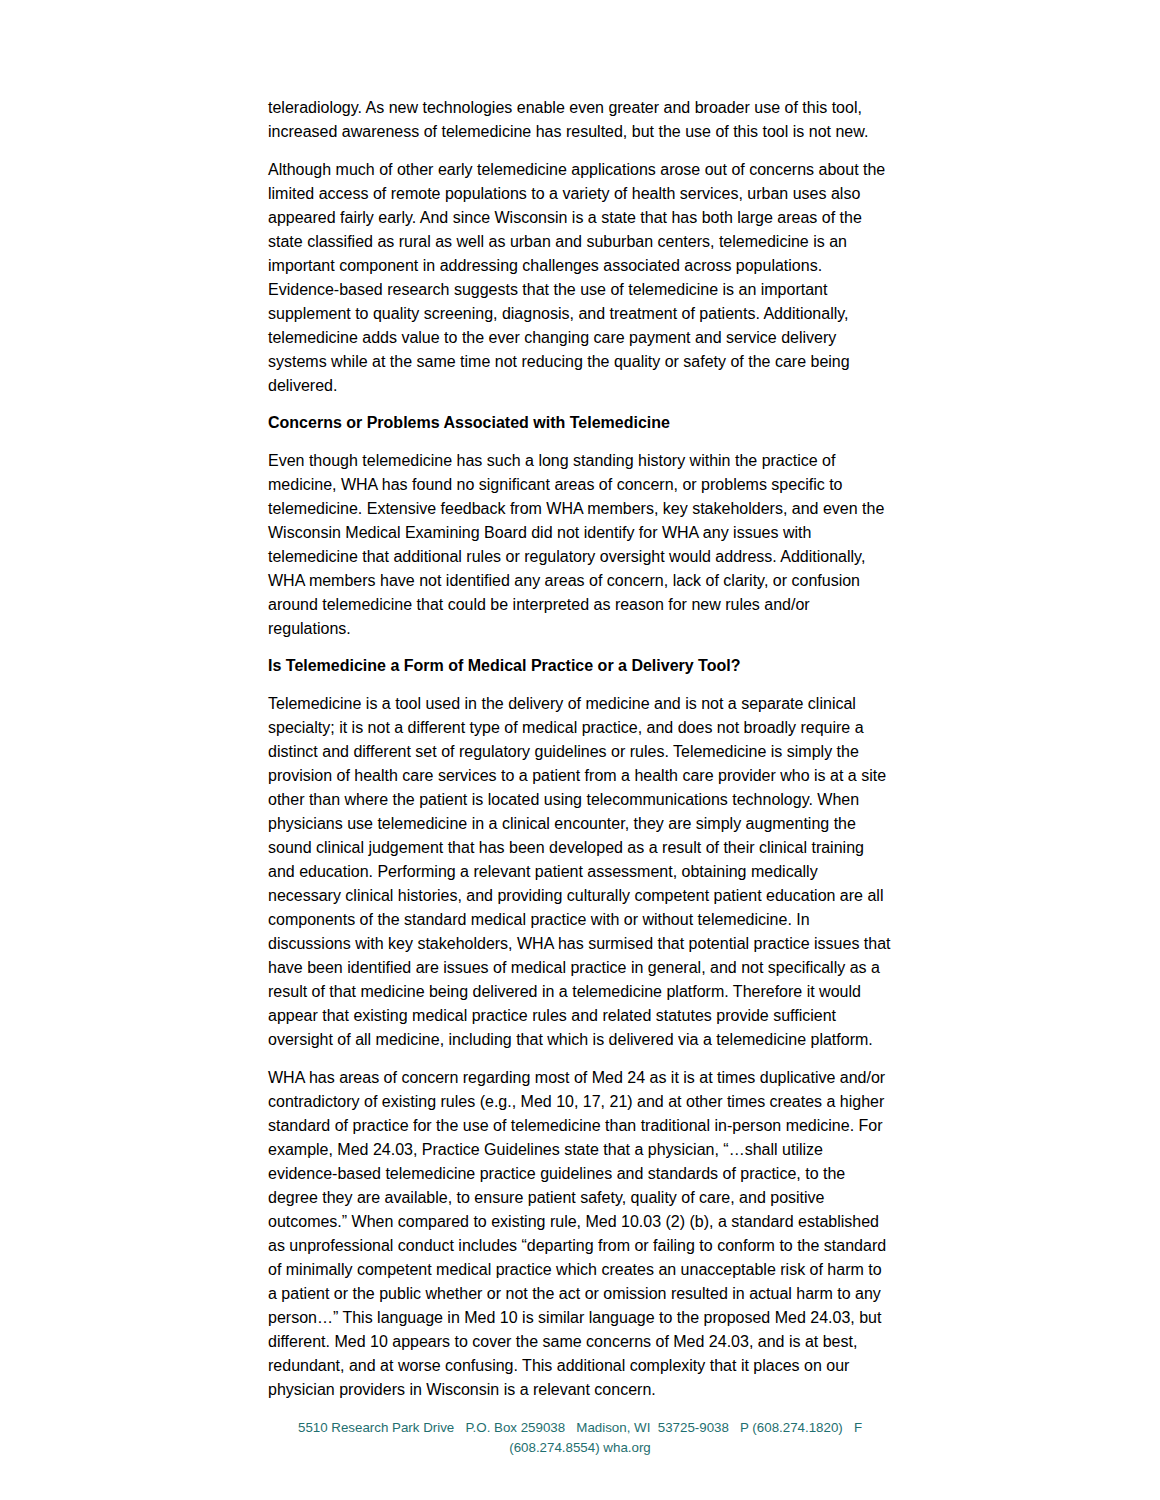teleradiology. As new technologies enable even greater and broader use of this tool, increased awareness of telemedicine has resulted, but the use of this tool is not new.
Although much of other early telemedicine applications arose out of concerns about the limited access of remote populations to a variety of health services, urban uses also appeared fairly early. And since Wisconsin is a state that has both large areas of the state classified as rural as well as urban and suburban centers, telemedicine is an important component in addressing challenges associated across populations. Evidence-based research suggests that the use of telemedicine is an important supplement to quality screening, diagnosis, and treatment of patients. Additionally, telemedicine adds value to the ever changing care payment and service delivery systems while at the same time not reducing the quality or safety of the care being delivered.
Concerns or Problems Associated with Telemedicine
Even though telemedicine has such a long standing history within the practice of medicine, WHA has found no significant areas of concern, or problems specific to telemedicine. Extensive feedback from WHA members, key stakeholders, and even the Wisconsin Medical Examining Board did not identify for WHA any issues with telemedicine that additional rules or regulatory oversight would address. Additionally, WHA members have not identified any areas of concern, lack of clarity, or confusion around telemedicine that could be interpreted as reason for new rules and/or regulations.
Is Telemedicine a Form of Medical Practice or a Delivery Tool?
Telemedicine is a tool used in the delivery of medicine and is not a separate clinical specialty; it is not a different type of medical practice, and does not broadly require a distinct and different set of regulatory guidelines or rules. Telemedicine is simply the provision of health care services to a patient from a health care provider who is at a site other than where the patient is located using telecommunications technology. When physicians use telemedicine in a clinical encounter, they are simply augmenting the sound clinical judgement that has been developed as a result of their clinical training and education. Performing a relevant patient assessment, obtaining medically necessary clinical histories, and providing culturally competent patient education are all components of the standard medical practice with or without telemedicine. In discussions with key stakeholders, WHA has surmised that potential practice issues that have been identified are issues of medical practice in general, and not specifically as a result of that medicine being delivered in a telemedicine platform. Therefore it would appear that existing medical practice rules and related statutes provide sufficient oversight of all medicine, including that which is delivered via a telemedicine platform.
WHA has areas of concern regarding most of Med 24 as it is at times duplicative and/or contradictory of existing rules (e.g., Med 10, 17, 21) and at other times creates a higher standard of practice for the use of telemedicine than traditional in-person medicine. For example, Med 24.03, Practice Guidelines state that a physician, “…shall utilize evidence-based telemedicine practice guidelines and standards of practice, to the degree they are available, to ensure patient safety, quality of care, and positive outcomes.” When compared to existing rule, Med 10.03 (2) (b), a standard established as unprofessional conduct includes “departing from or failing to conform to the standard of minimally competent medical practice which creates an unacceptable risk of harm to a patient or the public whether or not the act or omission resulted in actual harm to any person…” This language in Med 10 is similar language to the proposed Med 24.03, but different. Med 10 appears to cover the same concerns of Med 24.03, and is at best, redundant, and at worse confusing. This additional complexity that it places on our physician providers in Wisconsin is a relevant concern.
5510 Research Park Drive P.O. Box 259038 Madison, WI 53725-9038 P (608.274.1820) F (608.274.8554) wha.org